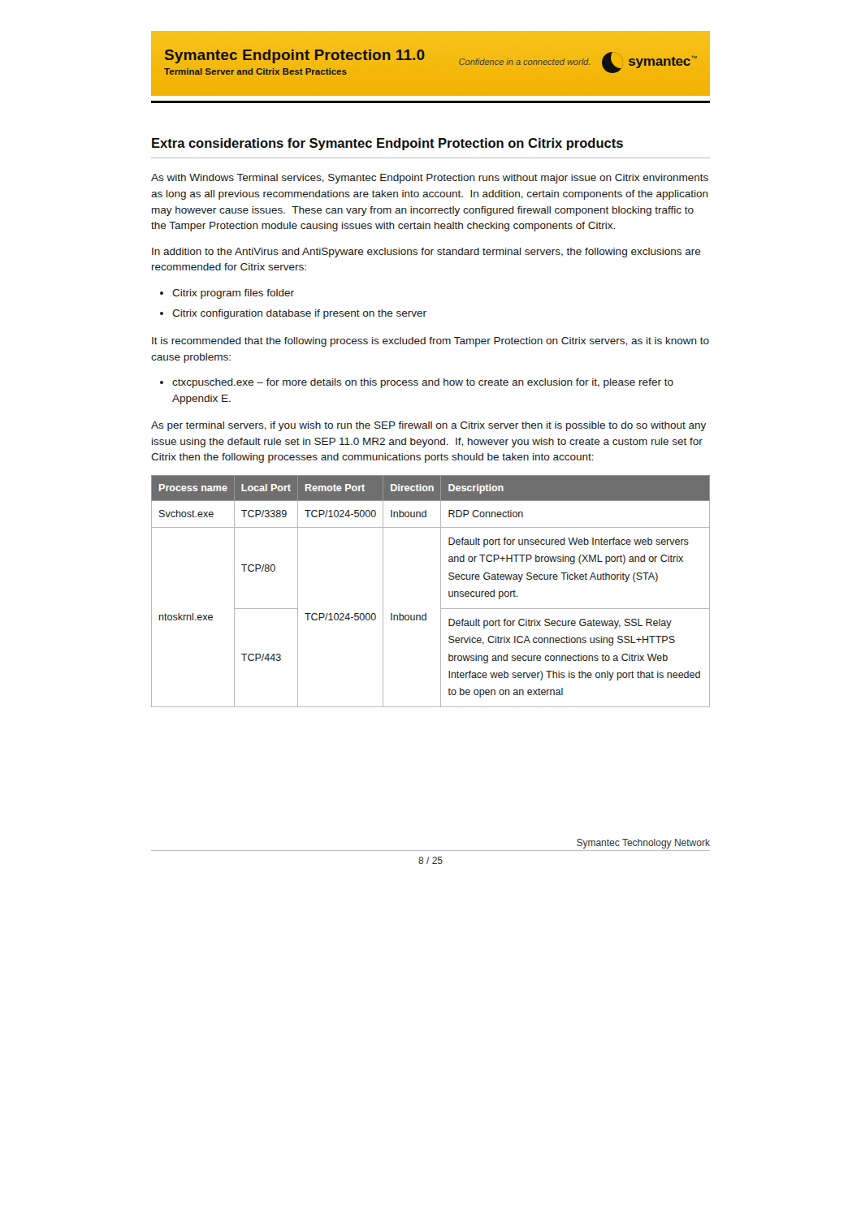Symantec Endpoint Protection 11.0
Terminal Server and Citrix Best Practices
Confidence in a connected world.
symantec™
Extra considerations for Symantec Endpoint Protection on Citrix products
As with Windows Terminal services, Symantec Endpoint Protection runs without major issue on Citrix environments as long as all previous recommendations are taken into account. In addition, certain components of the application may however cause issues. These can vary from an incorrectly configured firewall component blocking traffic to the Tamper Protection module causing issues with certain health checking components of Citrix.
In addition to the AntiVirus and AntiSpyware exclusions for standard terminal servers, the following exclusions are recommended for Citrix servers:
Citrix program files folder
Citrix configuration database if present on the server
It is recommended that the following process is excluded from Tamper Protection on Citrix servers, as it is known to cause problems:
ctxcpusched.exe – for more details on this process and how to create an exclusion for it, please refer to Appendix E.
As per terminal servers, if you wish to run the SEP firewall on a Citrix server then it is possible to do so without any issue using the default rule set in SEP 11.0 MR2 and beyond. If, however you wish to create a custom rule set for Citrix then the following processes and communications ports should be taken into account:
| Process name | Local Port | Remote Port | Direction | Description |
| --- | --- | --- | --- | --- |
| Svchost.exe | TCP/3389 | TCP/1024-5000 | Inbound | RDP Connection |
| ntoskrnl.exe | TCP/80 | TCP/1024-5000 | Inbound | Default port for unsecured Web Interface web servers and or TCP+HTTP browsing (XML port) and or Citrix Secure Gateway Secure Ticket Authority (STA) unsecured port. |
| TCP/443 | Default port for Citrix Secure Gateway, SSL Relay Service, Citrix ICA connections using SSL+HTTPS browsing and secure connections to a Citrix Web Interface web server) This is the only port that is needed to be open on an external |
Symantec Technology Network
8 / 25